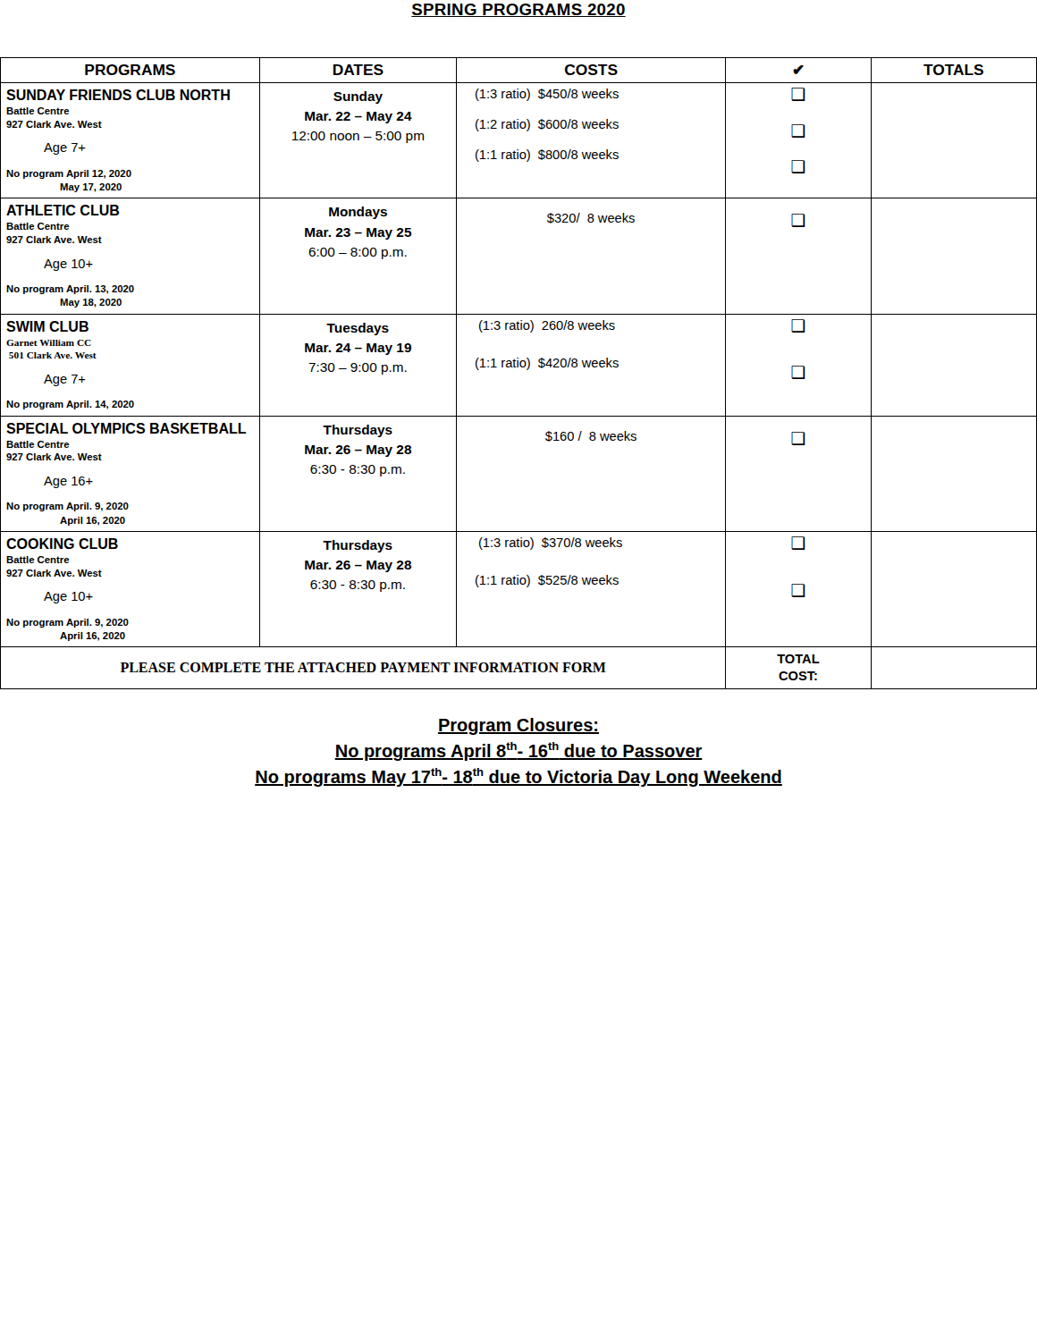SPRING PROGRAMS 2020
| PROGRAMS | DATES | COSTS | ✔ | TOTALS |
| --- | --- | --- | --- | --- |
| SUNDAY FRIENDS CLUB NORTH Battle Centre 927 Clark Ave. West Age 7+ No program April 12, 2020 May 17, 2020 | Sunday Mar. 22 – May 24 12:00 noon – 5:00 pm | (1:3 ratio) $450/8 weeks (1:2 ratio) $600/8 weeks (1:1 ratio) $800/8 weeks | ❑ ❑ ❑ | |
| ATHLETIC CLUB Battle Centre 927 Clark Ave. West Age 10+ No program April. 13, 2020 May 18, 2020 | Mondays Mar. 23 – May 25 6:00 – 8:00 p.m. | $320/ 8 weeks | ❑ | |
| SWIM CLUB Garnet William CC 501 Clark Ave. West Age 7+ No program April. 14, 2020 | Tuesdays Mar. 24 – May 19 7:30 – 9:00 p.m. | (1:3 ratio) 260/8 weeks (1:1 ratio) $420/8 weeks | ❑ ❑ | |
| SPECIAL OLYMPICS BASKETBALL Battle Centre 927 Clark Ave. West Age 16+ No program April. 9, 2020 April 16, 2020 | Thursdays Mar. 26 – May 28 6:30 - 8:30 p.m. | $160 / 8 weeks | ❑ | |
| COOKING CLUB Battle Centre 927 Clark Ave. West Age 10+ No program April. 9, 2020 April 16, 2020 | Thursdays Mar. 26 – May 28 6:30 - 8:30 p.m. | (1:3 ratio) $370/8 weeks (1:1 ratio) $525/8 weeks | ❑ ❑ | |
| PLEASE COMPLETE THE ATTACHED PAYMENT INFORMATION FORM | TOTAL COST: | |
Program Closures: No programs April 8th- 16th due to Passover No programs May 17th- 18th due to Victoria Day Long Weekend